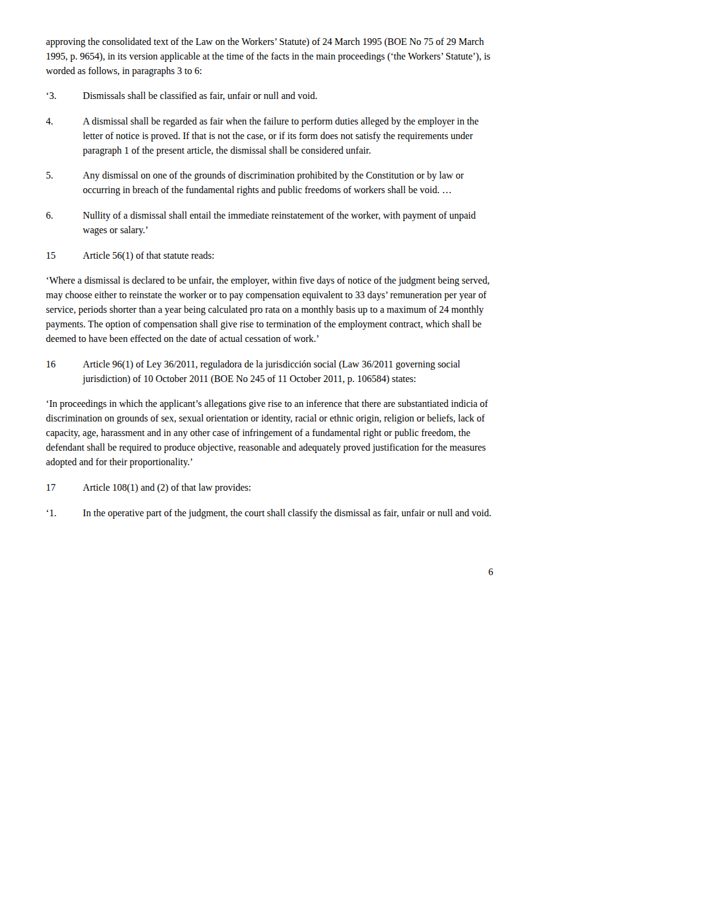approving the consolidated text of the Law on the Workers’ Statute) of 24 March 1995 (BOE No 75 of 29 March 1995, p. 9654), in its version applicable at the time of the facts in the main proceedings (‘the Workers’ Statute’), is worded as follows, in paragraphs 3 to 6:
‘3.
Dismissals shall be classified as fair, unfair or null and void.
4.
A dismissal shall be regarded as fair when the failure to perform duties alleged by the employer in the letter of notice is proved. If that is not the case, or if its form does not satisfy the requirements under paragraph 1 of the present article, the dismissal shall be considered unfair.
5.
Any dismissal on one of the grounds of discrimination prohibited by the Constitution or by law or occurring in breach of the fundamental rights and public freedoms of workers shall be void. …
6.
Nullity of a dismissal shall entail the immediate reinstatement of the worker, with payment of unpaid wages or salary.’
15
Article 56(1) of that statute reads:
‘Where a dismissal is declared to be unfair, the employer, within five days of notice of the judgment being served, may choose either to reinstate the worker or to pay compensation equivalent to 33 days’ remuneration per year of service, periods shorter than a year being calculated pro rata on a monthly basis up to a maximum of 24 monthly payments. The option of compensation shall give rise to termination of the employment contract, which shall be deemed to have been effected on the date of actual cessation of work.’
16
Article 96(1) of Ley 36/2011, reguladora de la jurisdicción social (Law 36/2011 governing social jurisdiction) of 10 October 2011 (BOE No 245 of 11 October 2011, p. 106584) states:
‘In proceedings in which the applicant’s allegations give rise to an inference that there are substantiated indicia of discrimination on grounds of sex, sexual orientation or identity, racial or ethnic origin, religion or beliefs, lack of capacity, age, harassment and in any other case of infringement of a fundamental right or public freedom, the defendant shall be required to produce objective, reasonable and adequately proved justification for the measures adopted and for their proportionality.’
17
Article 108(1) and (2) of that law provides:
‘1.
In the operative part of the judgment, the court shall classify the dismissal as fair, unfair or null and void.
6